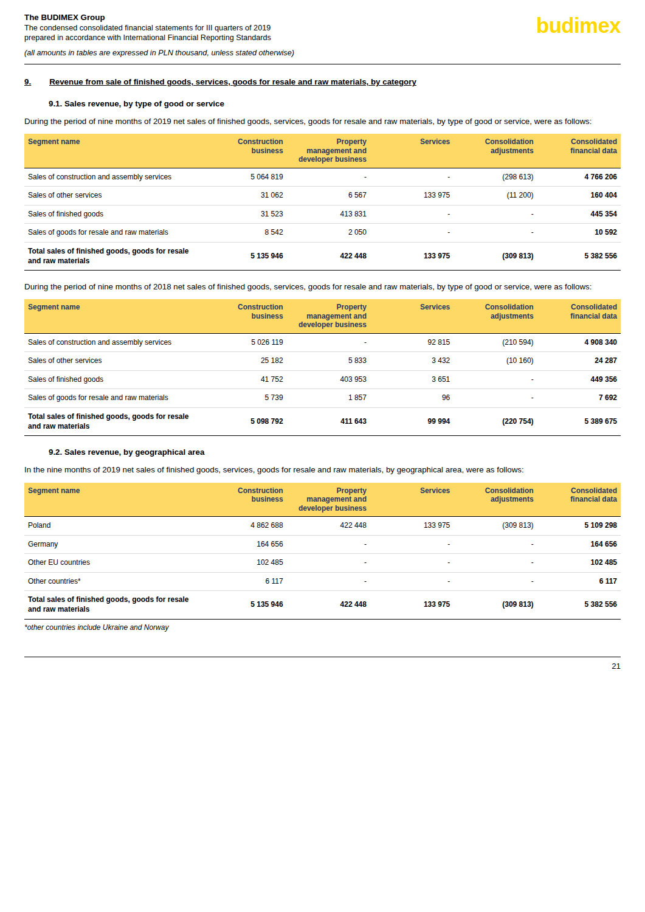The BUDIMEX Group
The condensed consolidated financial statements for III quarters of 2019
prepared in accordance with International Financial Reporting Standards
budimex
(all amounts in tables are expressed in PLN thousand, unless stated otherwise)
9. Revenue from sale of finished goods, services, goods for resale and raw materials, by category
9.1. Sales revenue, by type of good or service
During the period of nine months of 2019 net sales of finished goods, services, goods for resale and raw materials, by type of good or service, were as follows:
| Segment name | Construction business | Property management and developer business | Services | Consolidation adjustments | Consolidated financial data |
| --- | --- | --- | --- | --- | --- |
| Sales of construction and assembly services | 5 064 819 | - | - | (298 613) | 4 766 206 |
| Sales of other services | 31 062 | 6 567 | 133 975 | (11 200) | 160 404 |
| Sales of finished goods | 31 523 | 413 831 | - | - | 445 354 |
| Sales of goods for resale and raw materials | 8 542 | 2 050 | - | - | 10 592 |
| Total sales of finished goods, goods for resale and raw materials | 5 135 946 | 422 448 | 133 975 | (309 813) | 5 382 556 |
During the period of nine months of 2018 net sales of finished goods, services, goods for resale and raw materials, by type of good or service, were as follows:
| Segment name | Construction business | Property management and developer business | Services | Consolidation adjustments | Consolidated financial data |
| --- | --- | --- | --- | --- | --- |
| Sales of construction and assembly services | 5 026 119 | - | 92 815 | (210 594) | 4 908 340 |
| Sales of other services | 25 182 | 5 833 | 3 432 | (10 160) | 24 287 |
| Sales of finished goods | 41 752 | 403 953 | 3 651 | - | 449 356 |
| Sales of goods for resale and raw materials | 5 739 | 1 857 | 96 | - | 7 692 |
| Total sales of finished goods, goods for resale and raw materials | 5 098 792 | 411 643 | 99 994 | (220 754) | 5 389 675 |
9.2. Sales revenue, by geographical area
In the nine months of 2019 net sales of finished goods, services, goods for resale and raw materials, by geographical area, were as follows:
| Segment name | Construction business | Property management and developer business | Services | Consolidation adjustments | Consolidated financial data |
| --- | --- | --- | --- | --- | --- |
| Poland | 4 862 688 | 422 448 | 133 975 | (309 813) | 5 109 298 |
| Germany | 164 656 | - | - | - | 164 656 |
| Other EU countries | 102 485 | - | - | - | 102 485 |
| Other countries* | 6 117 | - | - | - | 6 117 |
| Total sales of finished goods, goods for resale and raw materials | 5 135 946 | 422 448 | 133 975 | (309 813) | 5 382 556 |
*other countries include Ukraine and Norway
21